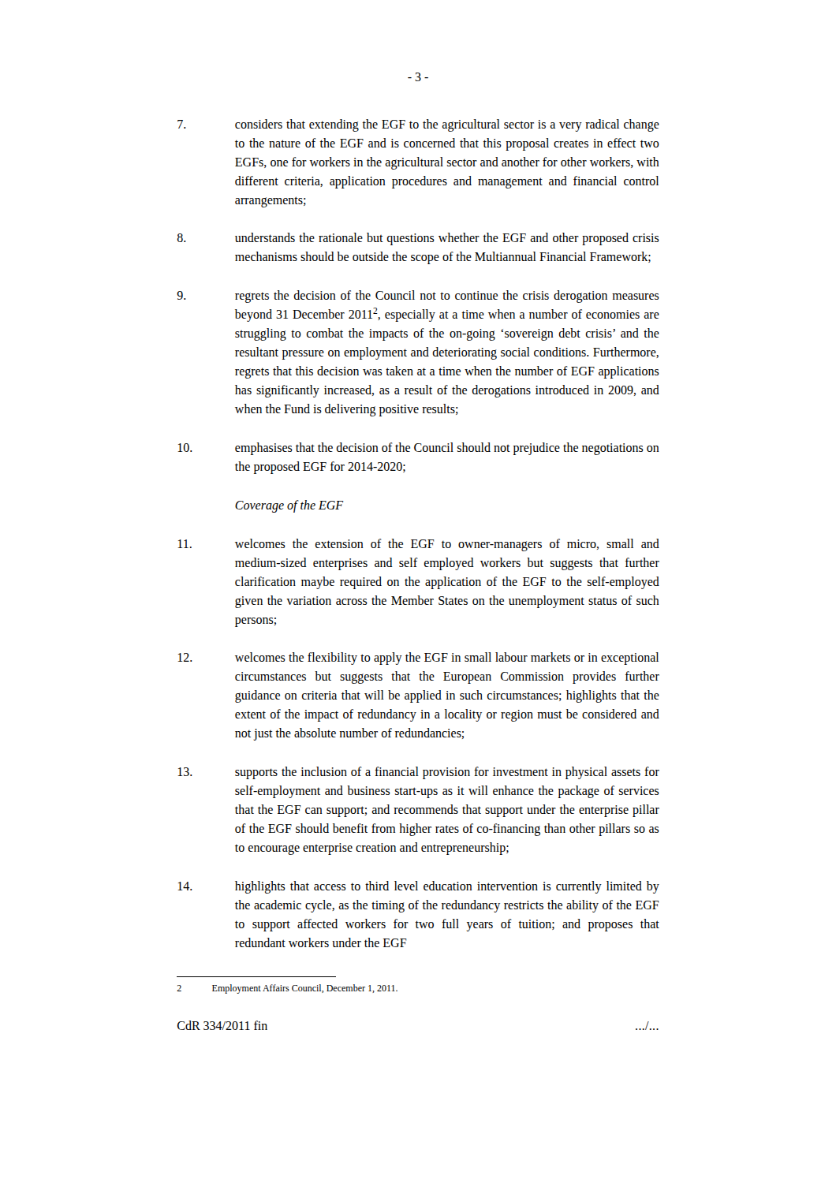- 3 -
7. considers that extending the EGF to the agricultural sector is a very radical change to the nature of the EGF and is concerned that this proposal creates in effect two EGFs, one for workers in the agricultural sector and another for other workers, with different criteria, application procedures and management and financial control arrangements;
8. understands the rationale but questions whether the EGF and other proposed crisis mechanisms should be outside the scope of the Multiannual Financial Framework;
9. regrets the decision of the Council not to continue the crisis derogation measures beyond 31 December 20112, especially at a time when a number of economies are struggling to combat the impacts of the on-going ‘sovereign debt crisis’ and the resultant pressure on employment and deteriorating social conditions. Furthermore, regrets that this decision was taken at a time when the number of EGF applications has significantly increased, as a result of the derogations introduced in 2009, and when the Fund is delivering positive results;
10. emphasises that the decision of the Council should not prejudice the negotiations on the proposed EGF for 2014-2020;
Coverage of the EGF
11. welcomes the extension of the EGF to owner-managers of micro, small and medium-sized enterprises and self employed workers but suggests that further clarification maybe required on the application of the EGF to the self-employed given the variation across the Member States on the unemployment status of such persons;
12. welcomes the flexibility to apply the EGF in small labour markets or in exceptional circumstances but suggests that the European Commission provides further guidance on criteria that will be applied in such circumstances; highlights that the extent of the impact of redundancy in a locality or region must be considered and not just the absolute number of redundancies;
13. supports the inclusion of a financial provision for investment in physical assets for self-employment and business start-ups as it will enhance the package of services that the EGF can support; and recommends that support under the enterprise pillar of the EGF should benefit from higher rates of co-financing than other pillars so as to encourage enterprise creation and entrepreneurship;
14. highlights that access to third level education intervention is currently limited by the academic cycle, as the timing of the redundancy restricts the ability of the EGF to support affected workers for two full years of tuition; and proposes that redundant workers under the EGF
2 Employment Affairs Council, December 1, 2011.
CdR 334/2011 fin .../...